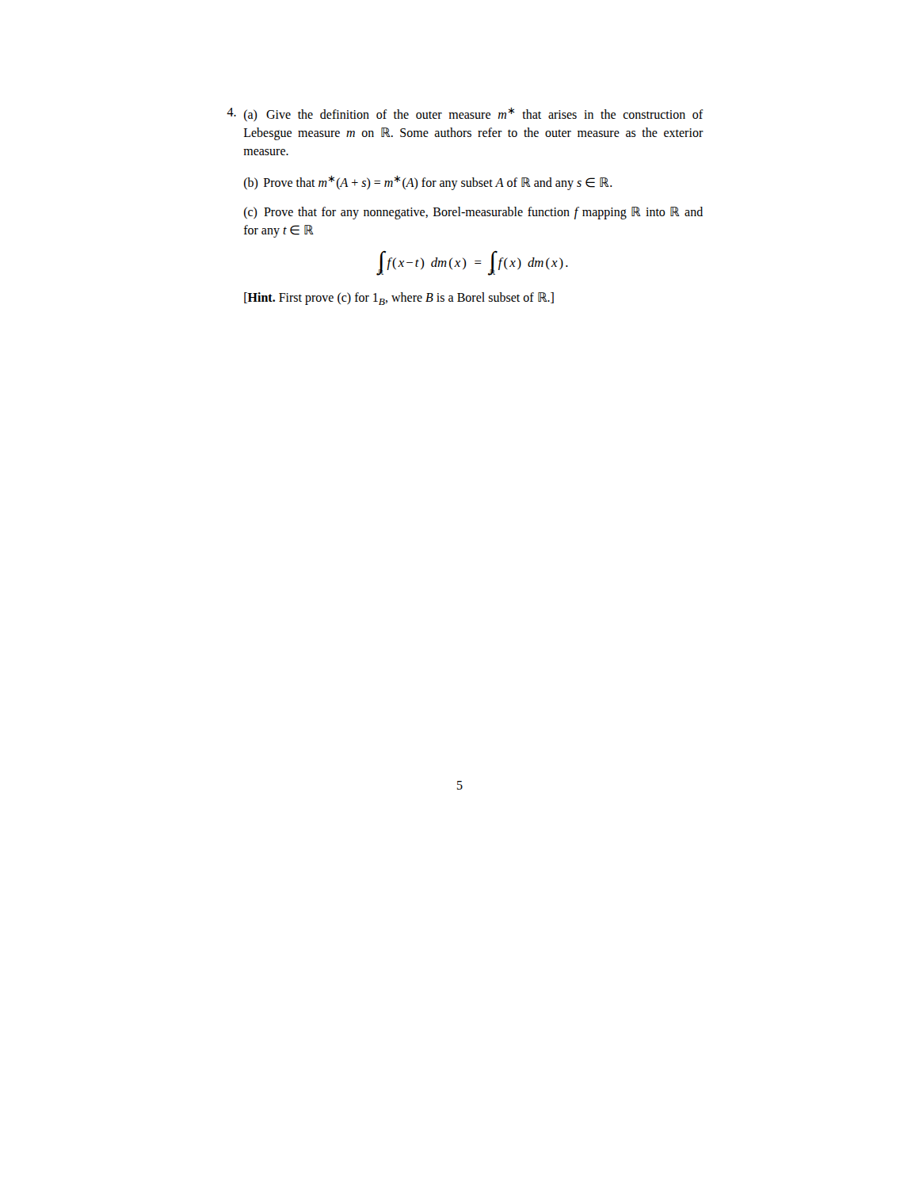4.
(a) Give the definition of the outer measure m∗ that arises in the construction of Lebesgue measure m on ℝ. Some authors refer to the outer measure as the exterior measure.
(b) Prove that m∗(A + s) = m∗(A) for any subset A of ℝ and any s ∈ ℝ.
(c) Prove that for any nonnegative, Borel-measurable function f mapping ℝ into ℝ and for any t ∈ ℝ
∫ℝ f(x − t) dm(x) = ∫ℝ f(x) dm(x).
[Hint. First prove (c) for 1B, where B is a Borel subset of ℝ.]
5